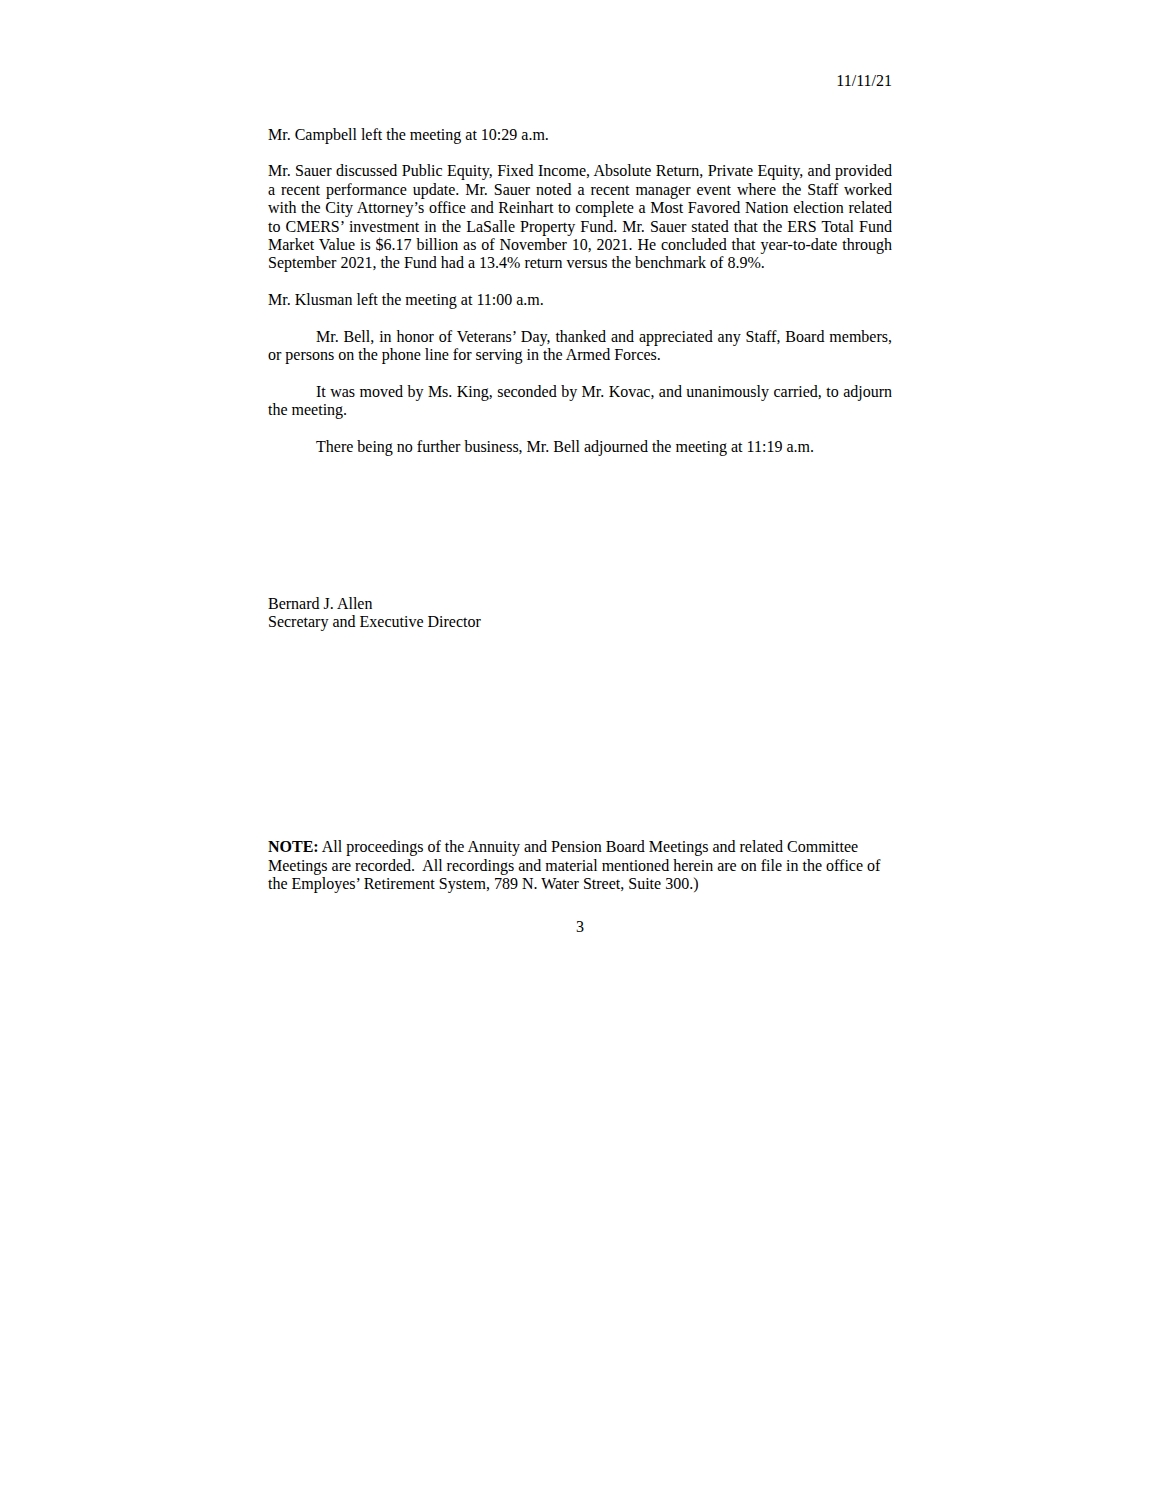11/11/21
Mr. Campbell left the meeting at 10:29 a.m.
Mr. Sauer discussed Public Equity, Fixed Income, Absolute Return, Private Equity, and provided a recent performance update. Mr. Sauer noted a recent manager event where the Staff worked with the City Attorney’s office and Reinhart to complete a Most Favored Nation election related to CMERS’ investment in the LaSalle Property Fund. Mr. Sauer stated that the ERS Total Fund Market Value is $6.17 billion as of November 10, 2021. He concluded that year-to-date through September 2021, the Fund had a 13.4% return versus the benchmark of 8.9%.
Mr. Klusman left the meeting at 11:00 a.m.
Mr. Bell, in honor of Veterans’ Day, thanked and appreciated any Staff, Board members, or persons on the phone line for serving in the Armed Forces.
It was moved by Ms. King, seconded by Mr. Kovac, and unanimously carried, to adjourn the meeting.
There being no further business, Mr. Bell adjourned the meeting at 11:19 a.m.
Bernard J. Allen
Secretary and Executive Director
NOTE: All proceedings of the Annuity and Pension Board Meetings and related Committee Meetings are recorded. All recordings and material mentioned herein are on file in the office of the Employes’ Retirement System, 789 N. Water Street, Suite 300.)
3